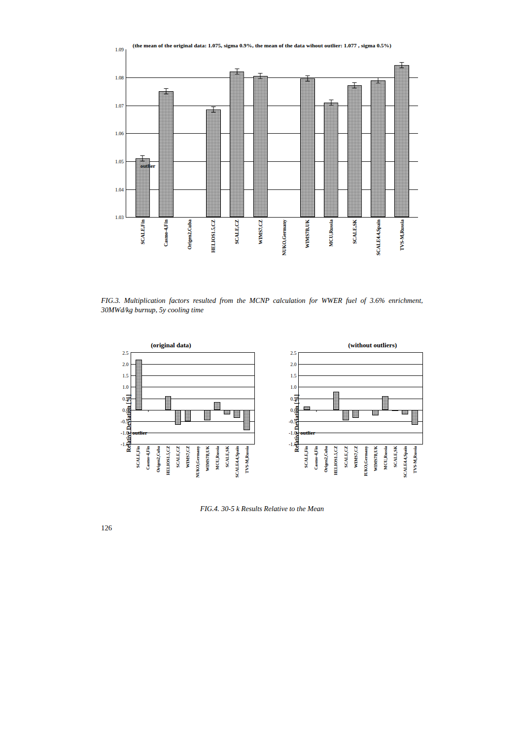(the mean of the original data: 1.075, sigma 0.9%, the mean of the data wihout outlier: 1.077 , sigma 0.5%)
1.09 1.08 1.07 1.06 1.05 1.04 1.03
outlier
SCALE,Fin
Casmo-4,Fin
Origen2,Cuba
HELIOS1.5,CZ
SCALE,CZ
WIMS7,CZ
NUKO,Germany
WIMS7B,UK
MCU,Russia
SCALE,SK
SCALE4.4,Spain
TVS-M,Russia
FIG.3. Multiplication factors resulted from the MCNP calculation for WWER fuel of 3.6% enrichment, 30MWd/kg burnup, 5y cooling time
(original data)
(without outliers)
Relative Deviation [%]
2.5 2.0 1.5 1.0 0.5 0.0 -0.5 -1.0 -1.5
outlier
SCALE,Fin
Casmo-4,Fin
Origen2,Cuba
HELIOS1.5,CZ
SCALE,CZ
WIMS7,CZ
NUKO,Germany
WIMS7B,UK
MCU,Russia
SCALE,SK
SCALE4.4,Spain
TVS-M,Russia
Relative Deviation [%]
2.5 2.0 1.5 1.0 0.5 0.0 -0.5 -1.0 -1.5
outlier
SCALE,Fin
Casmo-4,Fin
Origen2,Cuba
HELIOS1.5,CZ
SCALE,CZ
WIMS7,CZ
IUKO,Germany
WIMS7B,UK
MCU,Russia
SCALE,SK
SCALE4.4,Spain
TVS-M,Russia
FIG.4. 30-5 k Results Relative to the Mean
126